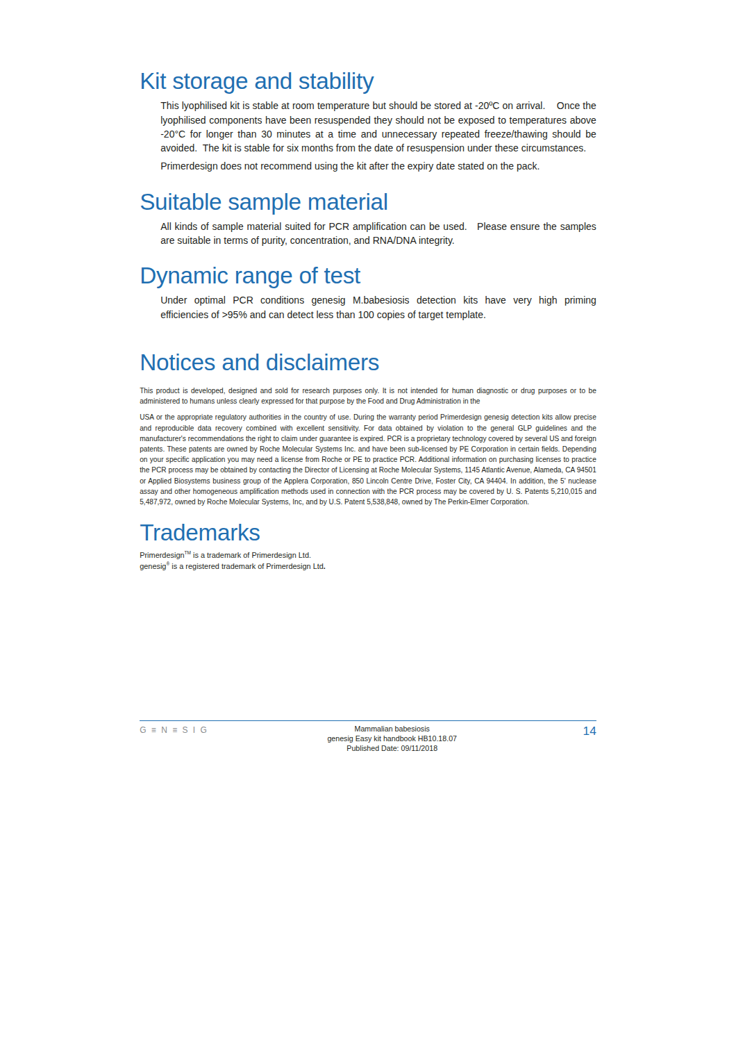Kit storage and stability
This lyophilised kit is stable at room temperature but should be stored at -20ºC on arrival. Once the lyophilised components have been resuspended they should not be exposed to temperatures above -20°C for longer than 30 minutes at a time and unnecessary repeated freeze/thawing should be avoided. The kit is stable for six months from the date of resuspension under these circumstances.
Primerdesign does not recommend using the kit after the expiry date stated on the pack.
Suitable sample material
All kinds of sample material suited for PCR amplification can be used. Please ensure the samples are suitable in terms of purity, concentration, and RNA/DNA integrity.
Dynamic range of test
Under optimal PCR conditions genesig M.babesiosis detection kits have very high priming efficiencies of >95% and can detect less than 100 copies of target template.
Notices and disclaimers
This product is developed, designed and sold for research purposes only. It is not intended for human diagnostic or drug purposes or to be administered to humans unless clearly expressed for that purpose by the Food and Drug Administration in the
USA or the appropriate regulatory authorities in the country of use. During the warranty period Primerdesign genesig detection kits allow precise and reproducible data recovery combined with excellent sensitivity. For data obtained by violation to the general GLP guidelines and the manufacturer's recommendations the right to claim under guarantee is expired. PCR is a proprietary technology covered by several US and foreign patents. These patents are owned by Roche Molecular Systems Inc. and have been sub-licensed by PE Corporation in certain fields. Depending on your specific application you may need a license from Roche or PE to practice PCR. Additional information on purchasing licenses to practice the PCR process may be obtained by contacting the Director of Licensing at Roche Molecular Systems, 1145 Atlantic Avenue, Alameda, CA 94501 or Applied Biosystems business group of the Applera Corporation, 850 Lincoln Centre Drive, Foster City, CA 94404. In addition, the 5' nuclease assay and other homogeneous amplification methods used in connection with the PCR process may be covered by U. S. Patents 5,210,015 and 5,487,972, owned by Roche Molecular Systems, Inc, and by U.S. Patent 5,538,848, owned by The Perkin-Elmer Corporation.
Trademarks
PrimerdesignTM is a trademark of Primerdesign Ltd.
genesig® is a registered trademark of Primerdesign Ltd.
G ≡ N ≡ S I G
Mammalian babesiosis
genesig Easy kit handbook HB10.18.07
Published Date: 09/11/2018
14